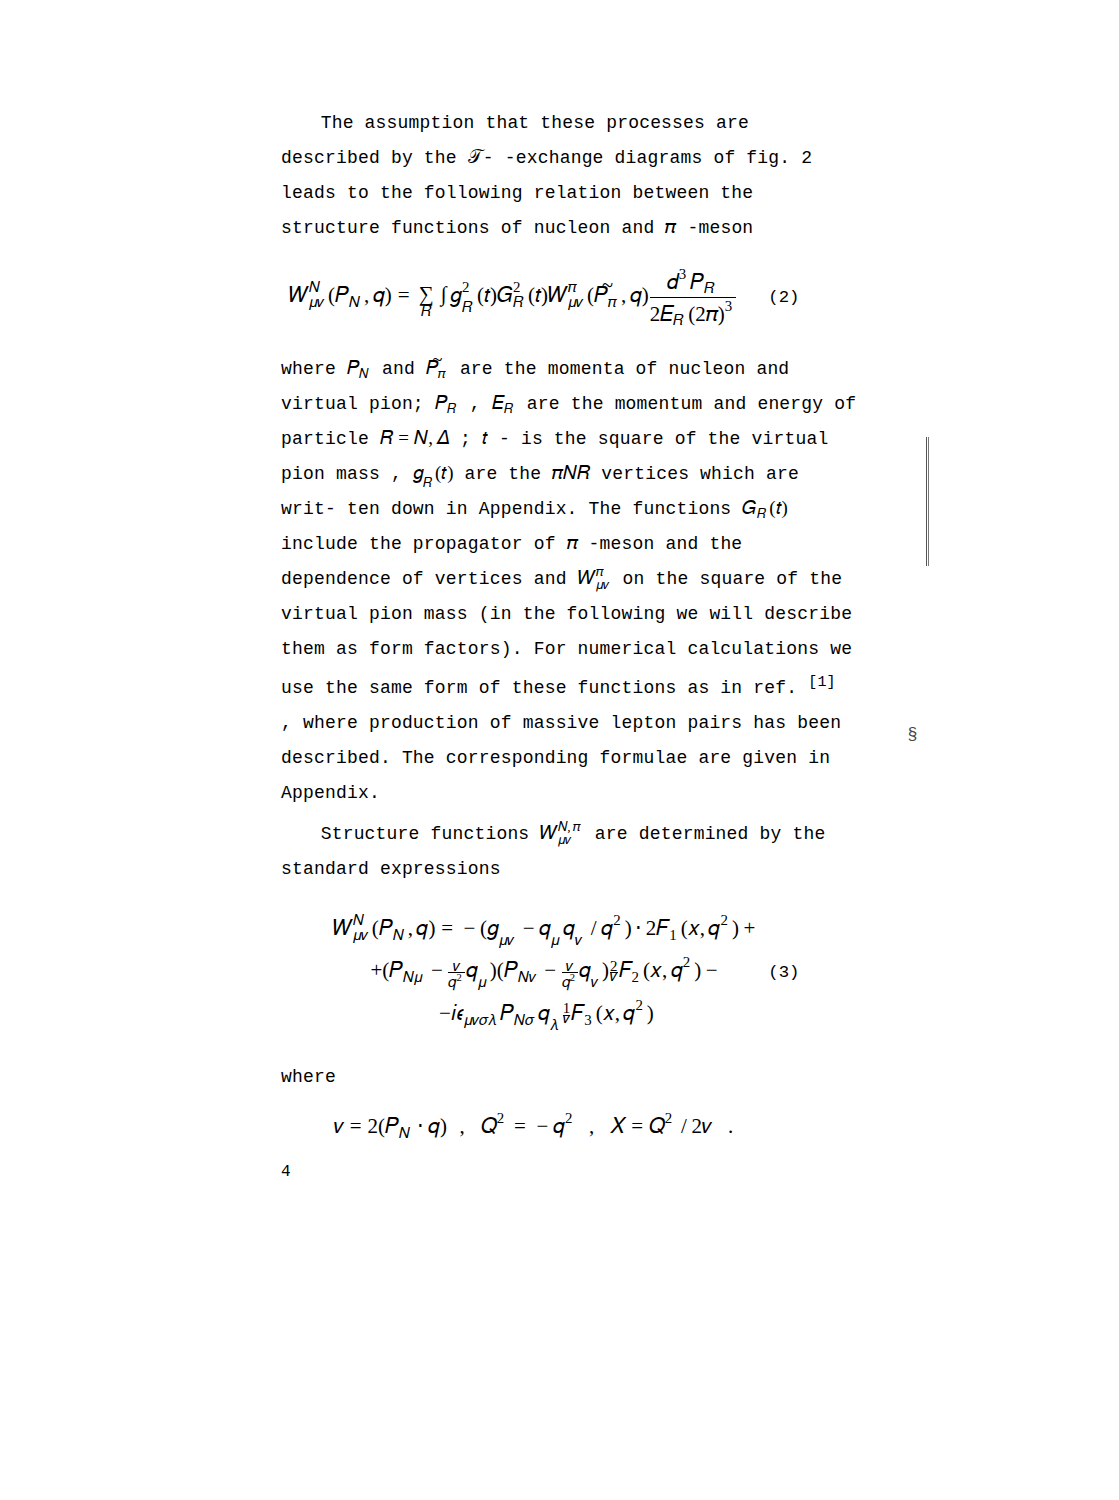The assumption that these processes are described by the 𝒯‑ ‑exchange diagrams of fig. 2 leads to the following relation between the structure functions of nucleon and 𝜋 ‑meson
WμνN (PN,q) = ∑R ∫ gR2(t) GR2(t) Wμνπ (Pπ~,q) d3PR 2ER(2π)3
(2)
where PN and Pπ~ are the momenta of nucleon and virtual pion; PR , ER are the momentum and energy of particle R=N,Δ ; t ‑ is the square of the virtual pion mass , gR(t) are the πNR vertices which are writ‑ ten down in Appendix. The functions GR(t) include the propagator of π ‑meson and the dependence of vertices and Wμνπ on the square of the virtual pion mass (in the following we will describe them as form factors). For numerical calculations we use the same form of these functions as in ref. [1] , where production of massive lepton pairs has been described. The corresponding formulae are given in Appendix.
Structure functions WμνN,π are determined by the standard expressions
WμνN (PN,q) = − ( gμν − qμqν/q2 ) ⋅ 2F1(x,q2) + + ( PNμ − νq2 qμ ) ( PNν − νq2 qν ) 2ν F2(x,q2) − −i ϵμνσλ PNσ qλ 1ν F3(x,q2)
(3)
where
ν=2(PN⋅q) , Q2=−q2 , X=Q2/2ν .
§
4